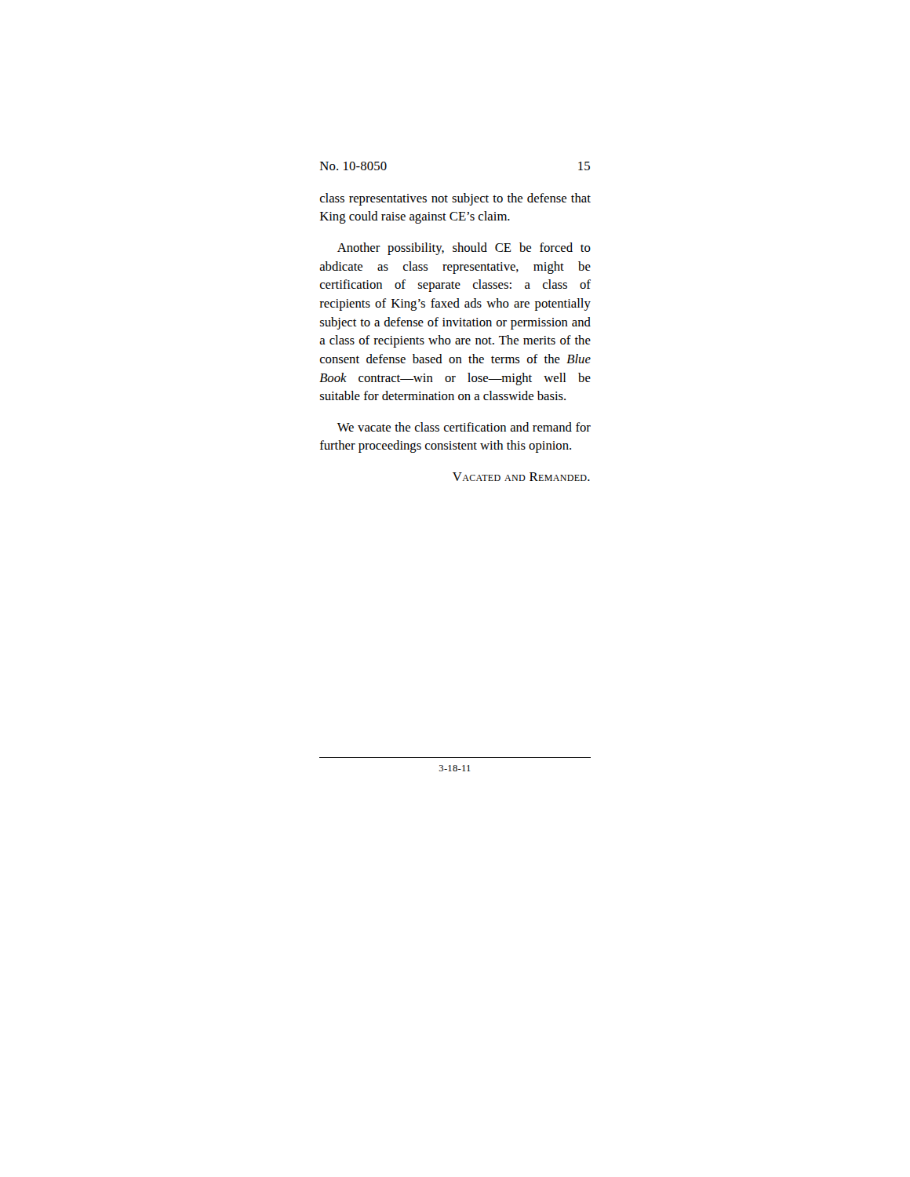No. 10-8050 15
class representatives not subject to the defense that King could raise against CE’s claim.
Another possibility, should CE be forced to abdicate as class representative, might be certification of separate classes: a class of recipients of King’s faxed ads who are potentially subject to a defense of invitation or permission and a class of recipients who are not. The merits of the consent defense based on the terms of the Blue Book contract—win or lose—might well be suitable for determination on a classwide basis.
We vacate the class certification and remand for further proceedings consistent with this opinion.
Vacated and Remanded.
3-18-11